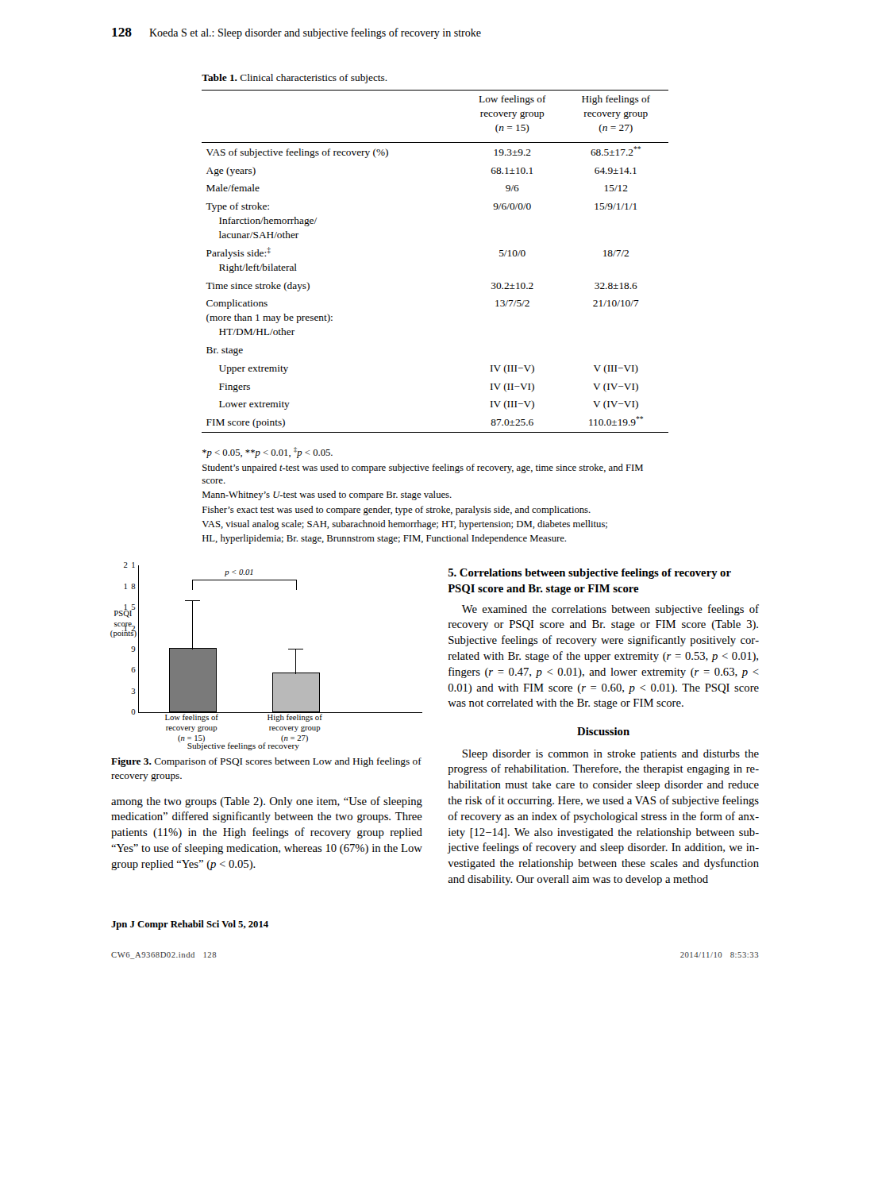128 Koeda S et al.: Sleep disorder and subjective feelings of recovery in stroke
Table 1. Clinical characteristics of subjects.
| | Low feelings of recovery group ( n = 15) | High feelings of recovery group ( n = 27) |
| --- | --- | --- |
| VAS of subjective feelings of recovery (%) | 19.3±9.2 | 68.5±17.2 ** |
| Age (years) | 68.1±10.1 | 64.9±14.1 |
| Male/female | 9/6 | 15/12 |
| Type of stroke: Infarction/hemorrhage/ lacunar/SAH/other | 9/6/0/0/0 | 15/9/1/1/1 |
| Paralysis side: ‡ Right/left/bilateral | 5/10/0 | 18/7/2 |
| Time since stroke (days) | 30.2±10.2 | 32.8±18.6 |
| Complications (more than 1 may be present): HT/DM/HL/other | 13/7/5/2 | 21/10/10/7 |
| Br. stage | | |
| Upper extremity | IV (III−V) | V (III−VI) |
| Fingers | IV (II−VI) | V (IV−VI) |
| Lower extremity | IV (III−V) | V (IV−VI) |
| FIM score (points) | 87.0±25.6 | 110.0±19.9 ** |
*p < 0.05, **p < 0.01, ‡p < 0.05.
Student’s unpaired t-test was used to compare subjective feelings of recovery, age, time since stroke, and FIM score.
Mann-Whitney’s U-test was used to compare Br. stage values.
Fisher’s exact test was used to compare gender, type of stroke, paralysis side, and complications.
VAS, visual analog scale; SAH, subarachnoid hemorrhage; HT, hypertension; DM, diabetes mellitus;
HL, hyperlipidemia; Br. stage, Brunnstrom stage; FIM, Functional Independence Measure.
PSQI
score
(points)
2 1 1 8 1 5 1 2 9 6 3 0
p < 0.01
Low feelings of
recovery group
(n = 15)
High feelings of
recovery group
(n = 27)
Subjective feelings of recovery
Figure 3. Comparison of PSQI scores between Low and High feelings of recovery groups.
among the two groups (Table 2). Only one item, “Use of sleeping medication” differed significantly between the two groups. Three patients (11%) in the High feelings of recovery group replied “Yes” to use of sleeping medication, whereas 10 (67%) in the Low group replied “Yes” (p < 0.05).
5. Correlations between subjective feelings of recovery or PSQI score and Br. stage or FIM score
We examined the correlations between subjective feelings of recovery or PSQI score and Br. stage or FIM score (Table 3). Subjective feelings of recovery were significantly positively correlated with Br. stage of the upper extremity (r = 0.53, p < 0.01), fingers (r = 0.47, p < 0.01), and lower extremity (r = 0.63, p < 0.01) and with FIM score (r = 0.60, p < 0.01). The PSQI score was not correlated with the Br. stage or FIM score.
Discussion
Sleep disorder is common in stroke patients and disturbs the progress of rehabilitation. Therefore, the therapist engaging in rehabilitation must take care to consider sleep disorder and reduce the risk of it occurring. Here, we used a VAS of subjective feelings of recovery as an index of psychological stress in the form of anxiety [12−14]. We also investigated the relationship between subjective feelings of recovery and sleep disorder. In addition, we investigated the relationship between these scales and dysfunction and disability. Our overall aim was to develop a method
Jpn J Compr Rehabil Sci Vol 5, 2014
CW6_A9368D02.indd 128 2014/11/10 8:53:33